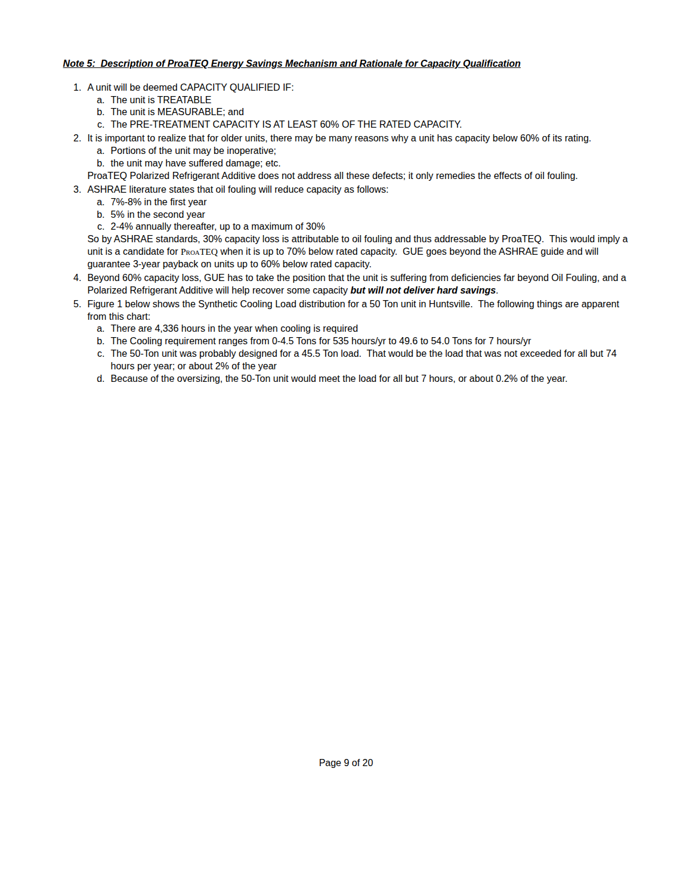Note 5: Description of ProaTEQ Energy Savings Mechanism and Rationale for Capacity Qualification
A unit will be deemed CAPACITY QUALIFIED IF:
The unit is TREATABLE
The unit is MEASURABLE; and
The PRE-TREATMENT CAPACITY IS AT LEAST 60% OF THE RATED CAPACITY.
It is important to realize that for older units, there may be many reasons why a unit has capacity below 60% of its rating.
Portions of the unit may be inoperative;
the unit may have suffered damage; etc.
ProaTEQ Polarized Refrigerant Additive does not address all these defects; it only remedies the effects of oil fouling.
ASHRAE literature states that oil fouling will reduce capacity as follows:
7%-8% in the first year
5% in the second year
2-4% annually thereafter, up to a maximum of 30%
So by ASHRAE standards, 30% capacity loss is attributable to oil fouling and thus addressable by ProaTEQ. This would imply a unit is a candidate for ProaTEQ when it is up to 70% below rated capacity. GUE goes beyond the ASHRAE guide and will guarantee 3-year payback on units up to 60% below rated capacity.
Beyond 60% capacity loss, GUE has to take the position that the unit is suffering from deficiencies far beyond Oil Fouling, and a Polarized Refrigerant Additive will help recover some capacity but will not deliver hard savings.
Figure 1 below shows the Synthetic Cooling Load distribution for a 50 Ton unit in Huntsville. The following things are apparent from this chart:
There are 4,336 hours in the year when cooling is required
The Cooling requirement ranges from 0-4.5 Tons for 535 hours/yr to 49.6 to 54.0 Tons for 7 hours/yr
The 50-Ton unit was probably designed for a 45.5 Ton load. That would be the load that was not exceeded for all but 74 hours per year; or about 2% of the year
Because of the oversizing, the 50-Ton unit would meet the load for all but 7 hours, or about 0.2% of the year.
Page 9 of 20